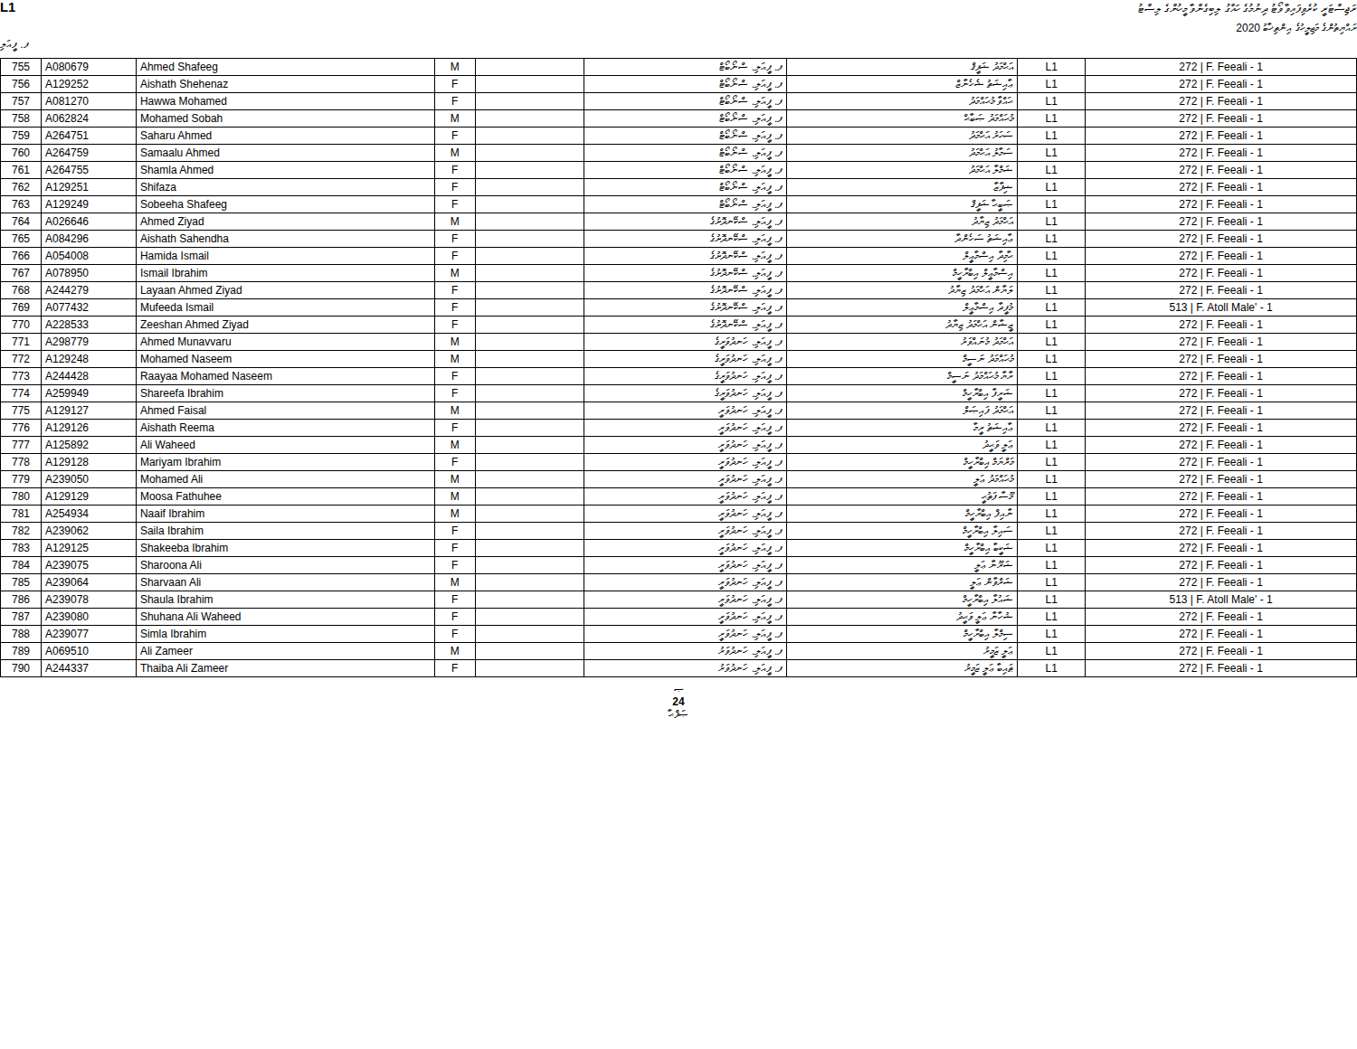L1
ރަޖިސްޓަރީ ކުރެވިފައިވާ ވޯޓު ދިނުމުގެ ހައްގު ލިބިގެންވާ މީހުންގެ ލިސްޓު
ރައްޔިތުންގެ މަޖިލީހުގެ އިންތިޚާބު 2020
ފ. ފީއަލި
| # | ID | Name | Sex | | Address | Dhivehi | Code | Box |
| --- | --- | --- | --- | --- | --- | --- | --- | --- |
| 755 | A080679 | Ahmed Shafeeg | M | | ފ. ފީއަލި، ސްނޯބޯޓް | އަޙްމަދު ޝަފީޤް | L1 | 272 / F. Feeali - 1 |
| 756 | A129252 | Aishath Shehenaz | F | | ފ. ފީއަލި، ސްނޯބޯޓް | ޢާއިޝަތު ޝެހެނާޒް | L1 | 272 / F. Feeali - 1 |
| 757 | A081270 | Hawwa Mohamed | F | | ފ. ފީއަލި، ސްނޯބޯޓް | ޙައްވާ މުޙައްމަދު | L1 | 272 / F. Feeali - 1 |
| 758 | A062824 | Mohamed Sobah | M | | ފ. ފީއަލި، ސްނޯބޯޓް | މުޙައްމަދު ޞަބާޙް | L1 | 272 / F. Feeali - 1 |
| 759 | A264751 | Saharu Ahmed | F | | ފ. ފީއަލި، ސްނޯބޯޓް | ސަހަރު އަޙްމަދު | L1 | 272 / F. Feeali - 1 |
| 760 | A264759 | Samaalu Ahmed | M | | ފ. ފީއަލި، ސްނޯބޯޓް | ސަމާލު އަޙްމަދު | L1 | 272 / F. Feeali - 1 |
| 761 | A264755 | Shamla Ahmed | F | | ފ. ފީއަލި، ސްނޯބޯޓް | ޝަމްލާ އަޙްމަދު | L1 | 272 / F. Feeali - 1 |
| 762 | A129251 | Shifaza | F | | ފ. ފީއަލި، ސްނޯބޯޓް | ޝިފާޒާ | L1 | 272 / F. Feeali - 1 |
| 763 | A129249 | Sobeeha Shafeeg | F | | ފ. ފީއަލި، ސްނޯބޯޓް | ޞަބީޙާ ޝަފީޤް | L1 | 272 / F. Feeali - 1 |
| 764 | A026646 | Ahmed Ziyad | M | | ފ. ފީއަލި، ސްކޭނދޮށުގެ | އަޙްމަދު ޒިޔާދު | L1 | 272 / F. Feeali - 1 |
| 765 | A084296 | Aishath Sahendha | F | | ފ. ފީއަލި، ސްކޭނދޮށުގެ | ޢާއިޝަތު ސަހެންދާ | L1 | 272 / F. Feeali - 1 |
| 766 | A054008 | Hamida Ismail | F | | ފ. ފީއަލި، ސްކޭނދޮށުގެ | ޙާމިދާ އިސްމާޢީލް | L1 | 272 / F. Feeali - 1 |
| 767 | A078950 | Ismail Ibrahim | M | | ފ. ފީއަލި، ސްކޭނދޮށުގެ | އިސްމާޢީލް އިބްރާހީމް | L1 | 272 / F. Feeali - 1 |
| 768 | A244279 | Layaan Ahmed Ziyad | F | | ފ. ފީއަލި، ސްކޭނދޮށުގެ | ލަޔާން އަޙްމަދު ޒިޔާދު | L1 | 272 / F. Feeali - 1 |
| 769 | A077432 | Mufeeda Ismail | F | | ފ. ފީއަލި، ސްކޭނދޮށުގެ | މުފީދާ އިސްމާޢީލް | L1 | 513 / F. Atoll Male' - 1 |
| 770 | A228533 | Zeeshan Ahmed Ziyad | F | | ފ. ފީއަލި، ސްކޭނދޮށުގެ | ޒީޝާން އަޙްމަދު ޒިޔާދު | L1 | 272 / F. Feeali - 1 |
| 771 | A298779 | Ahmed Munavvaru | M | | ފ. ފީއަލި، ހަނދުވަރީގެ | އަޙްމަދު މުނައްވަރު | L1 | 272 / F. Feeali - 1 |
| 772 | A129248 | Mohamed Naseem | M | | ފ. ފީއަލި، ހަނދުވަރީގެ | މުޙައްމަދު ނަސީމް | L1 | 272 / F. Feeali - 1 |
| 773 | A244428 | Raayaa Mohamed Naseem | F | | ފ. ފީއަލި، ހަނދުވަރީގެ | ރާޔާ މުޙައްމަދު ނަސީމް | L1 | 272 / F. Feeali - 1 |
| 774 | A259949 | Shareefa Ibrahim | F | | ފ. ފީއަލި، ހަނދުވަރީގެ | ޝަރީފާ އިބްރާހީމް | L1 | 272 / F. Feeali - 1 |
| 775 | A129127 | Ahmed Faisal | M | | ފ. ފީއަލި، ހަނދުވަރީ | އަޙްމަދު ފައިޞަލް | L1 | 272 / F. Feeali - 1 |
| 776 | A129126 | Aishath Reema | F | | ފ. ފީއަލި، ހަނދުވަރީ | ޢާއިޝަތު ރީމާ | L1 | 272 / F. Feeali - 1 |
| 777 | A125892 | Ali Waheed | M | | ފ. ފީއަލި، ހަނދުވަރީ | ޢަލީ ވަޙީދު | L1 | 272 / F. Feeali - 1 |
| 778 | A129128 | Mariyam Ibrahim | F | | ފ. ފީއަލި، ހަނދުވަރީ | މަރްޔަމް އިބްރާހީމް | L1 | 272 / F. Feeali - 1 |
| 779 | A239050 | Mohamed Ali | M | | ފ. ފީއަލި، ހަނދުވަރީ | މުޙައްމަދު ޢަލީ | L1 | 272 / F. Feeali - 1 |
| 780 | A129129 | Moosa Fathuhee | M | | ފ. ފީއަލި، ހަނދުވަރީ | މޫސާ ފަތުޙީ | L1 | 272 / F. Feeali - 1 |
| 781 | A254934 | Naaif Ibrahim | M | | ފ. ފީއަލި، ހަނދުވަރީ | ނާއިފް އިބްރާހީމް | L1 | 272 / F. Feeali - 1 |
| 782 | A239062 | Saila Ibrahim | F | | ފ. ފީއަލި، ހަނދުވަރީ | ސައިލާ އިބްރާހީމް | L1 | 272 / F. Feeali - 1 |
| 783 | A129125 | Shakeeba Ibrahim | F | | ފ. ފީއަލި، ހަނދުވަރީ | ޝަކީބާ އިބްރާހީމް | L1 | 272 / F. Feeali - 1 |
| 784 | A239075 | Sharoona Ali | F | | ފ. ފީއަލި، ހަނދުވަރީ | ޝަރޫނާ ޢަލީ | L1 | 272 / F. Feeali - 1 |
| 785 | A239064 | Sharvaan Ali | M | | ފ. ފީއަލި، ހަނދުވަރީ | ޝަރްވާން ޢަލީ | L1 | 272 / F. Feeali - 1 |
| 786 | A239078 | Shaula Ibrahim | F | | ފ. ފީއަލި، ހަނދުވަރީ | ޝައުލާ އިބްރާހީމް | L1 | 513 / F. Atoll Male' - 1 |
| 787 | A239080 | Shuhana Ali Waheed | F | | ފ. ފީއަލި، ހަނދުވަރީ | ޝުހާނާ ޢަލީ ވަޙީދު | L1 | 272 / F. Feeali - 1 |
| 788 | A239077 | Simla Ibrahim | F | | ފ. ފީއަލި، ހަނދުވަރީ | ސިމްލާ އިބްރާހީމް | L1 | 272 / F. Feeali - 1 |
| 789 | A069510 | Ali Zameer | M | | ފ. ފީއަލި، ހަނދުވަރު | ޢަލީ ޒަމީރު | L1 | 272 / F. Feeali - 1 |
| 790 | A244337 | Thaiba Ali Zameer | F | | ފ. ފީއަލި، ހަނދުވަރު | ޠައިބާ ޢަލީ ޒަމީރު | L1 | 272 / F. Feeali - 1 |
ޞ
24
ޞަފްޙާ